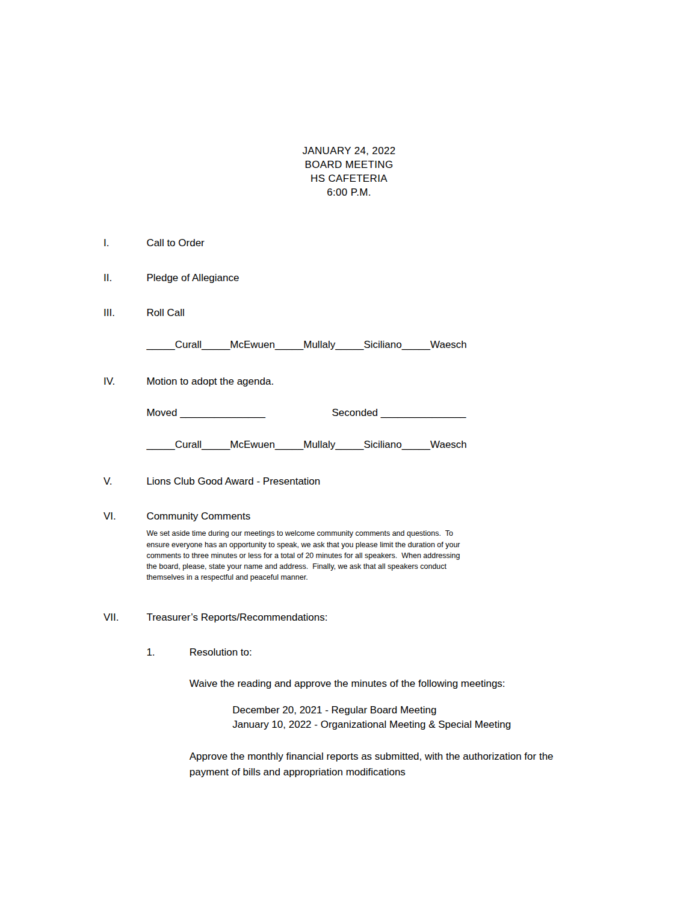JANUARY 24, 2022
BOARD MEETING
HS CAFETERIA
6:00 P.M.
I. Call to Order
II. Pledge of Allegiance
III.
Roll Call
_____Curall_____McEwuen_____Mullaly_____Siciliano_____Waesch
IV.
Motion to adopt the agenda.
Moved _______________ Seconded _______________
_____Curall_____McEwuen_____Mullaly_____Siciliano_____Waesch
V. Lions Club Good Award - Presentation
VI.
Community Comments
We set aside time during our meetings to welcome community comments and questions. To ensure everyone has an opportunity to speak, we ask that you please limit the duration of your comments to three minutes or less for a total of 20 minutes for all speakers. When addressing the board, please, state your name and address. Finally, we ask that all speakers conduct themselves in a respectful and peaceful manner.
VII.
Treasurer’s Reports/Recommendations:
1.
Resolution to:
Waive the reading and approve the minutes of the following meetings:
December 20, 2021 - Regular Board Meeting
January 10, 2022 - Organizational Meeting & Special Meeting
Approve the monthly financial reports as submitted, with the authorization for the payment of bills and appropriation modifications